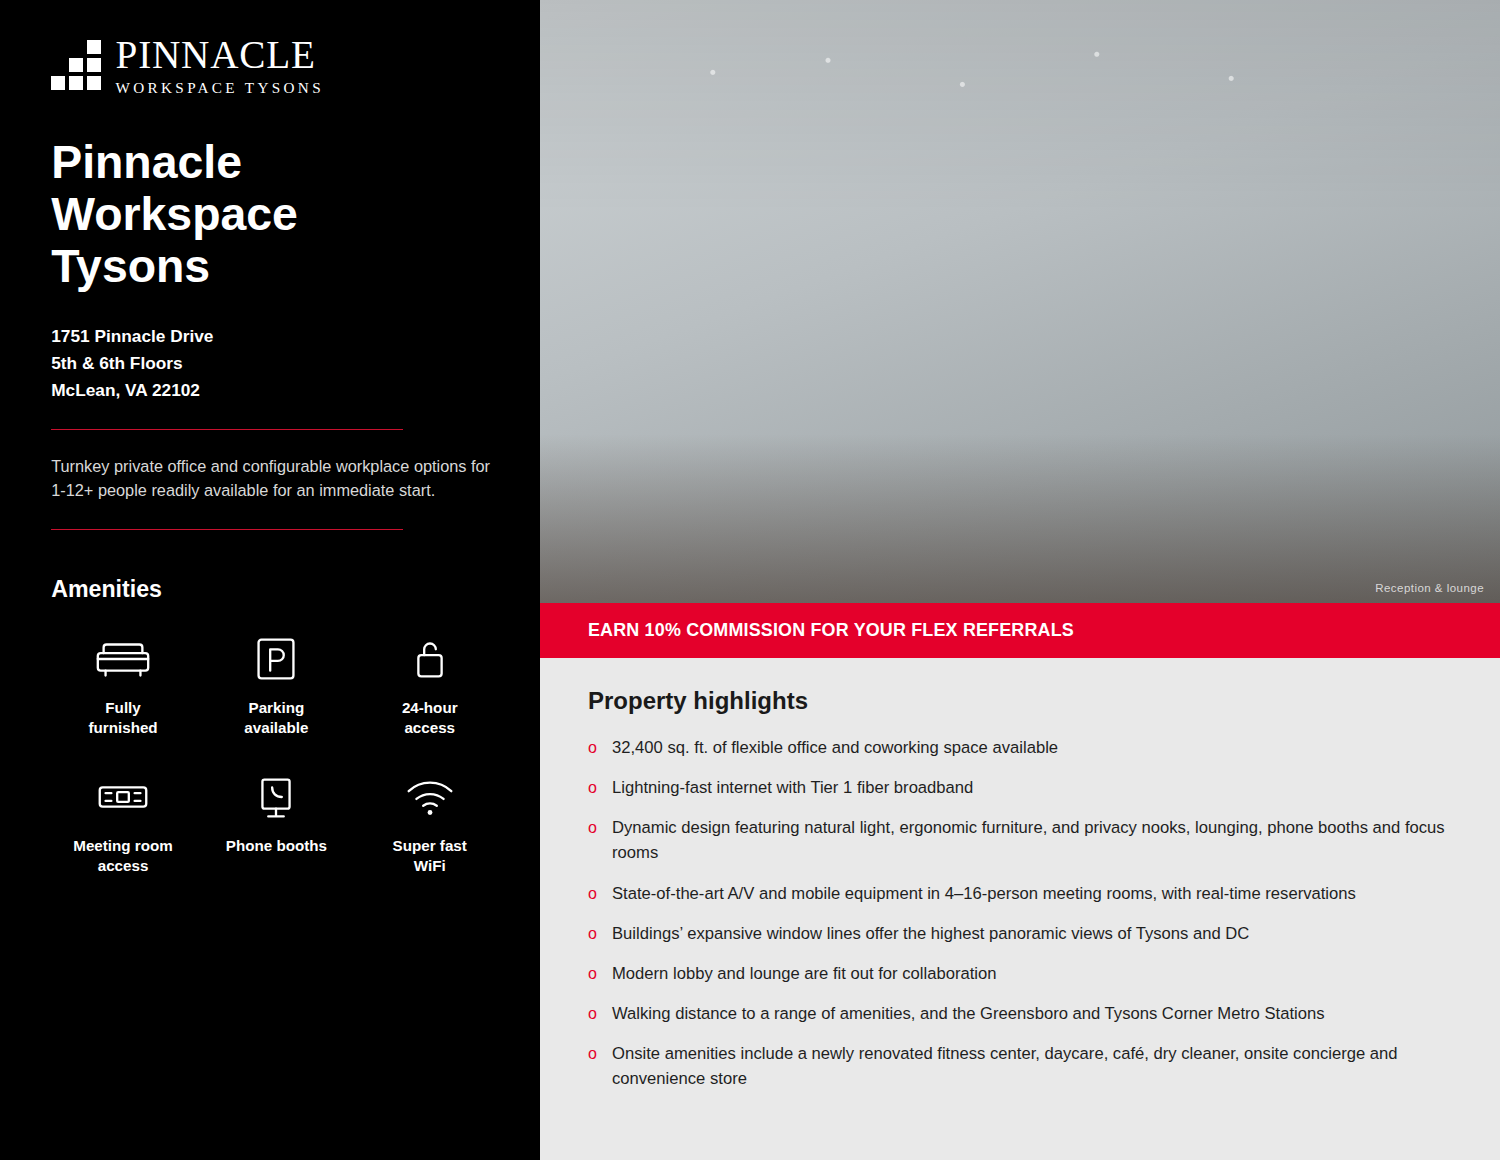PINNACLE WORKSPACE TYSONS
Pinnacle
Workspace
Tysons
1751 Pinnacle Drive
5th & 6th Floors
McLean, VA 22102
Turnkey private office and configurable workplace options for 1-12+ people readily available for an immediate start.
Amenities
Fully
furnished
Parking
available
24-hour
access
Meeting room
access
Phone booths
Super fast
WiFi
Reception & lounge
EARN 10% COMMISSION FOR YOUR FLEX REFERRALS
Property highlights
32,400 sq. ft. of flexible office and coworking space available
Lightning-fast internet with Tier 1 fiber broadband
Dynamic design featuring natural light, ergonomic furniture, and privacy nooks, lounging, phone booths and focus rooms
State-of-the-art A/V and mobile equipment in 4–16-person meeting rooms, with real-time reservations
Buildings’ expansive window lines offer the highest panoramic views of Tysons and DC
Modern lobby and lounge are fit out for collaboration
Walking distance to a range of amenities, and the Greensboro and Tysons Corner Metro Stations
Onsite amenities include a newly renovated fitness center, daycare, café, dry cleaner, onsite concierge and convenience store